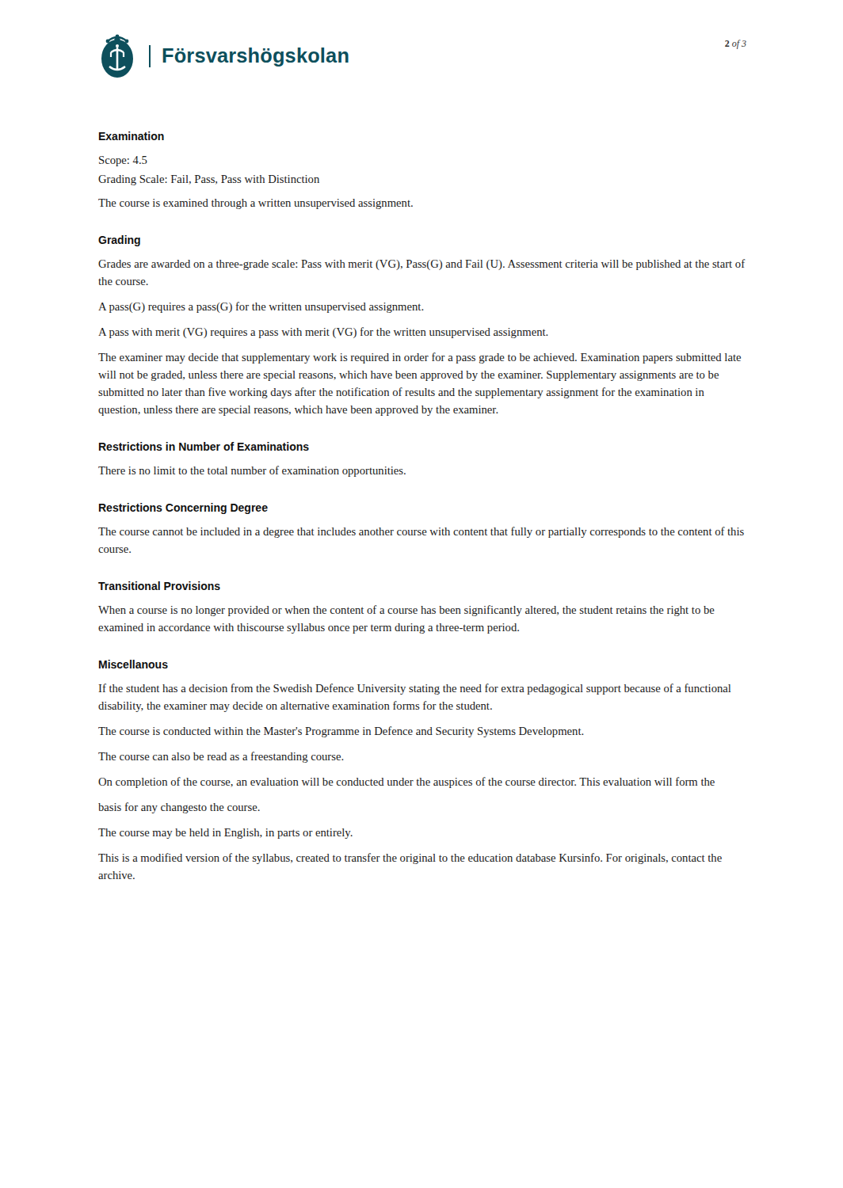Försvarshögskolan
2 of 3
Examination
Scope: 4.5
Grading Scale: Fail, Pass, Pass with Distinction
The course is examined through a written unsupervised assignment.
Grading
Grades are awarded on a three-grade scale: Pass with merit (VG), Pass(G) and Fail (U). Assessment criteria will be published at the start of the course.
A pass(G) requires a pass(G) for the written unsupervised assignment.
A pass with merit (VG) requires a pass with merit (VG) for the written unsupervised assignment.
The examiner may decide that supplementary work is required in order for a pass grade to be achieved. Examination papers submitted late will not be graded, unless there are special reasons, which have been approved by the examiner. Supplementary assignments are to be submitted no later than five working days after the notification of results and the supplementary assignment for the examination in question, unless there are special reasons, which have been approved by the examiner.
Restrictions in Number of Examinations
There is no limit to the total number of examination opportunities.
Restrictions Concerning Degree
The course cannot be included in a degree that includes another course with content that fully or partially corresponds to the content of this course.
Transitional Provisions
When a course is no longer provided or when the content of a course has been significantly altered, the student retains the right to be examined in accordance with thiscourse syllabus once per term during a three-term period.
Miscellanous
If the student has a decision from the Swedish Defence University stating the need for extra pedagogical support because of a functional disability, the examiner may decide on alternative examination forms for the student.
The course is conducted within the Master's Programme in Defence and Security Systems Development.
The course can also be read as a freestanding course.
On completion of the course, an evaluation will be conducted under the auspices of the course director. This evaluation will form the
basis for any changesto the course.
The course may be held in English, in parts or entirely.
This is a modified version of the syllabus, created to transfer the original to the education database Kursinfo. For originals, contact the archive.